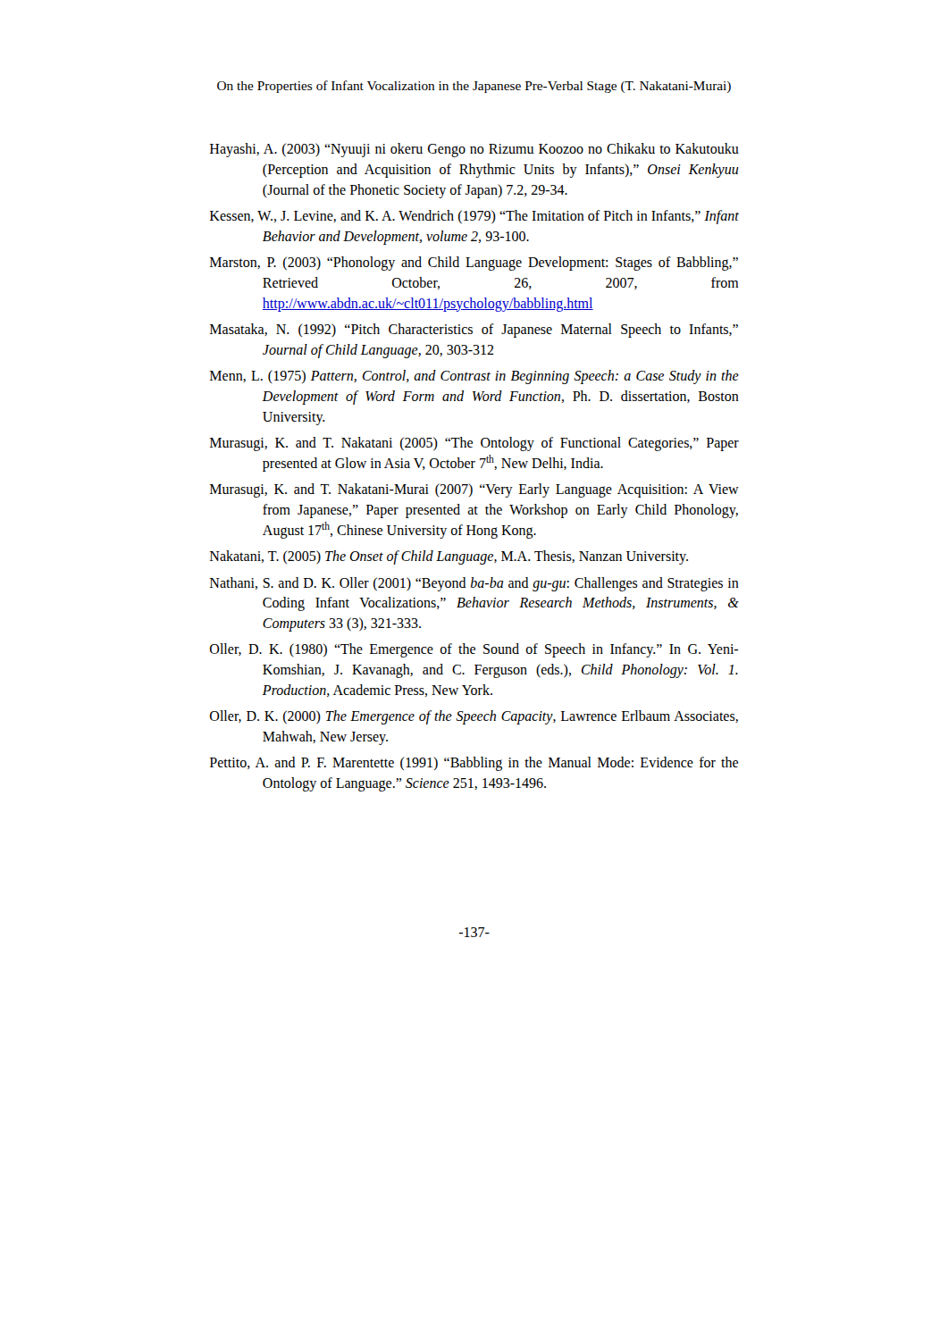On the Properties of Infant Vocalization in the Japanese Pre-Verbal Stage (T. Nakatani-Murai)
Hayashi, A. (2003) “Nyuuji ni okeru Gengo no Rizumu Koozoo no Chikaku to Kakutouku (Perception and Acquisition of Rhythmic Units by Infants),” Onsei Kenkyuu (Journal of the Phonetic Society of Japan) 7.2, 29-34.
Kessen, W., J. Levine, and K. A. Wendrich (1979) “The Imitation of Pitch in Infants,” Infant Behavior and Development, volume 2, 93-100.
Marston, P. (2003) “Phonology and Child Language Development: Stages of Babbling,” Retrieved October, 26, 2007, from http://www.abdn.ac.uk/~clt011/psychology/babbling.html
Masataka, N. (1992) “Pitch Characteristics of Japanese Maternal Speech to Infants,” Journal of Child Language, 20, 303-312
Menn, L. (1975) Pattern, Control, and Contrast in Beginning Speech: a Case Study in the Development of Word Form and Word Function, Ph. D. dissertation, Boston University.
Murasugi, K. and T. Nakatani (2005) “The Ontology of Functional Categories,” Paper presented at Glow in Asia V, October 7th, New Delhi, India.
Murasugi, K. and T. Nakatani-Murai (2007) “Very Early Language Acquisition: A View from Japanese,” Paper presented at the Workshop on Early Child Phonology, August 17th, Chinese University of Hong Kong.
Nakatani, T. (2005) The Onset of Child Language, M.A. Thesis, Nanzan University.
Nathani, S. and D. K. Oller (2001) “Beyond ba-ba and gu-gu: Challenges and Strategies in Coding Infant Vocalizations,” Behavior Research Methods, Instruments, & Computers 33 (3), 321-333.
Oller, D. K. (1980) “The Emergence of the Sound of Speech in Infancy.” In G. Yeni-Komshian, J. Kavanagh, and C. Ferguson (eds.), Child Phonology: Vol. 1. Production, Academic Press, New York.
Oller, D. K. (2000) The Emergence of the Speech Capacity, Lawrence Erlbaum Associates, Mahwah, New Jersey.
Pettito, A. and P. F. Marentette (1991) “Babbling in the Manual Mode: Evidence for the Ontology of Language.” Science 251, 1493-1496.
-137-